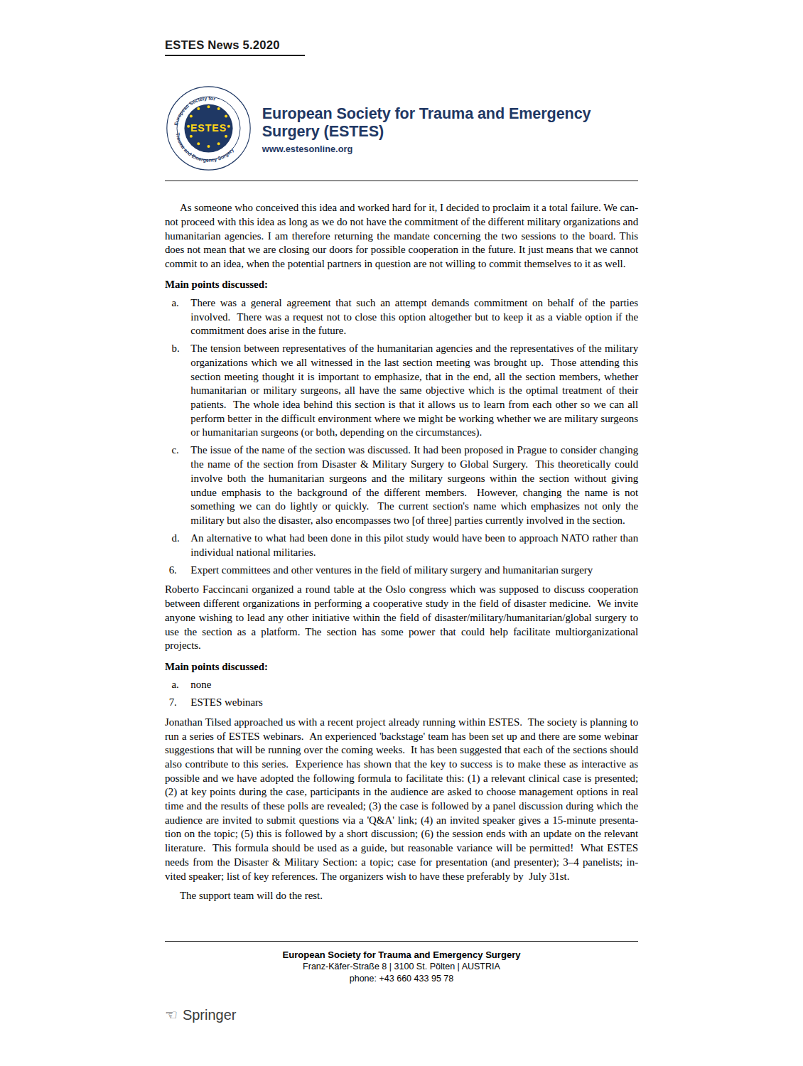ESTES News 5.2020
ESTES European Society for Trauma and Emergency Surgery
European Society for Trauma and Emergency Surgery (ESTES)
www.estesonline.org
As someone who conceived this idea and worked hard for it, I decided to proclaim it a total failure. We cannot proceed with this idea as long as we do not have the commitment of the different military organizations and humanitarian agencies. I am therefore returning the mandate concerning the two sessions to the board. This does not mean that we are closing our doors for possible cooperation in the future. It just means that we cannot commit to an idea, when the potential partners in question are not willing to commit themselves to it as well.
Main points discussed:
a. There was a general agreement that such an attempt demands commitment on behalf of the parties involved. There was a request not to close this option altogether but to keep it as a viable option if the commitment does arise in the future.
b. The tension between representatives of the humanitarian agencies and the representatives of the military organizations which we all witnessed in the last section meeting was brought up. Those attending this section meeting thought it is important to emphasize, that in the end, all the section members, whether humanitarian or military surgeons, all have the same objective which is the optimal treatment of their patients. The whole idea behind this section is that it allows us to learn from each other so we can all perform better in the difficult environment where we might be working whether we are military surgeons or humanitarian surgeons (or both, depending on the circumstances).
c. The issue of the name of the section was discussed. It had been proposed in Prague to consider changing the name of the section from Disaster & Military Surgery to Global Surgery. This theoretically could involve both the humanitarian surgeons and the military surgeons within the section without giving undue emphasis to the background of the different members. However, changing the name is not something we can do lightly or quickly. The current section's name which emphasizes not only the military but also the disaster, also encompasses two [of three] parties currently involved in the section.
d. An alternative to what had been done in this pilot study would have been to approach NATO rather than individual national militaries.
6. Expert committees and other ventures in the field of military surgery and humanitarian surgery
Roberto Faccincani organized a round table at the Oslo congress which was supposed to discuss cooperation between different organizations in performing a cooperative study in the field of disaster medicine. We invite anyone wishing to lead any other initiative within the field of disaster/military/humanitarian/global surgery to use the section as a platform. The section has some power that could help facilitate multiorganizational projects.
Main points discussed:
a. none
7. ESTES webinars
Jonathan Tilsed approached us with a recent project already running within ESTES. The society is planning to run a series of ESTES webinars. An experienced 'backstage' team has been set up and there are some webinar suggestions that will be running over the coming weeks. It has been suggested that each of the sections should also contribute to this series. Experience has shown that the key to success is to make these as interactive as possible and we have adopted the following formula to facilitate this: (1) a relevant clinical case is presented; (2) at key points during the case, participants in the audience are asked to choose management options in real time and the results of these polls are revealed; (3) the case is followed by a panel discussion during which the audience are invited to submit questions via a 'Q&A' link; (4) an invited speaker gives a 15-minute presentation on the topic; (5) this is followed by a short discussion; (6) the session ends with an update on the relevant literature. This formula should be used as a guide, but reasonable variance will be permitted! What ESTES needs from the Disaster & Military Section: a topic; case for presentation (and presenter); 3–4 panelists; invited speaker; list of key references. The organizers wish to have these preferably by July 31st.
The support team will do the rest.
European Society for Trauma and Emergency Surgery
Franz-Käfer-Straße 8 | 3100 St. Pölten | AUSTRIA
phone: +43 660 433 95 78
☜ Springer